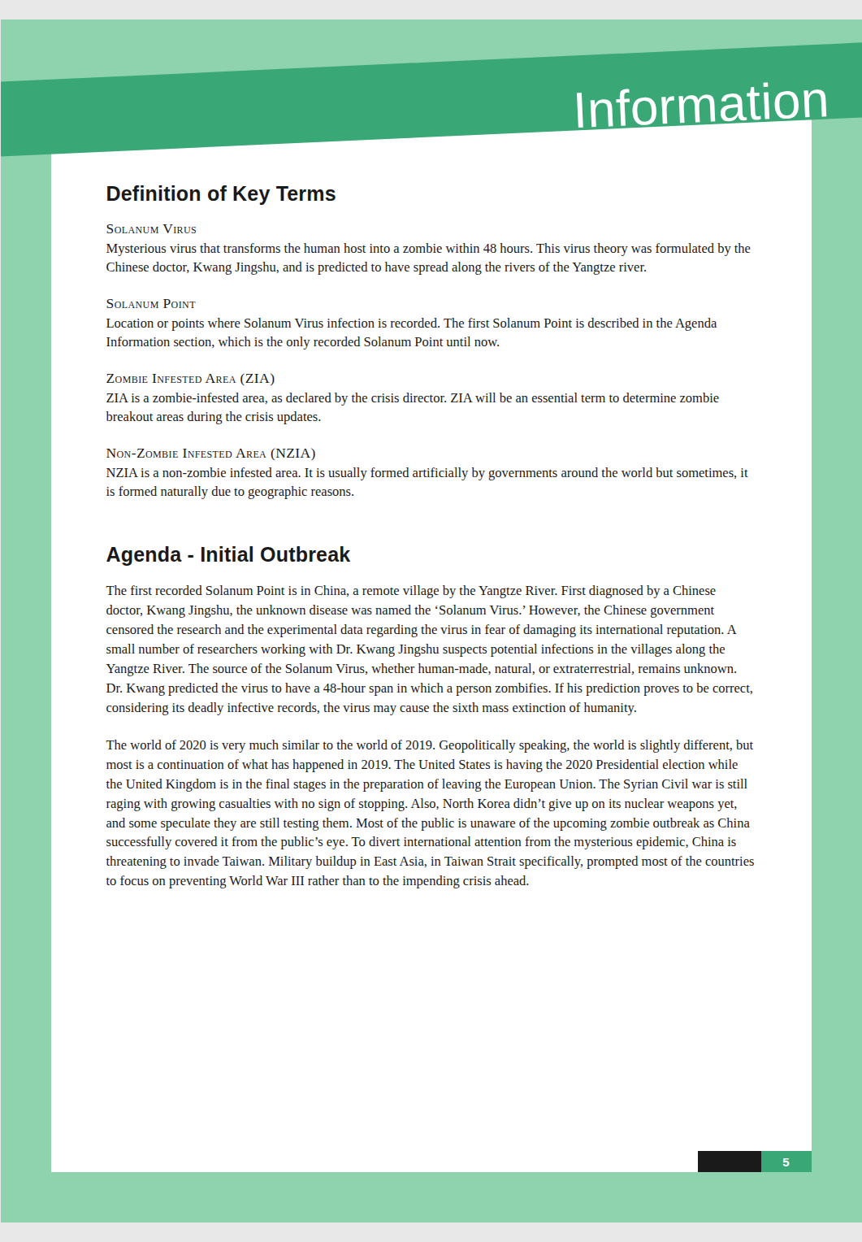Information
Definition of Key Terms
Solanum Virus
Mysterious virus that transforms the human host into a zombie within 48 hours. This virus theory was formulated by the Chinese doctor, Kwang Jingshu, and is predicted to have spread along the rivers of the Yangtze river.
Solanum Point
Location or points where Solanum Virus infection is recorded. The first Solanum Point is described in the Agenda Information section, which is the only recorded Solanum Point until now.
Zombie Infested Area (ZIA)
ZIA is a zombie-infested area, as declared by the crisis director. ZIA will be an essential term to determine zombie breakout areas during the crisis updates.
Non-Zombie Infested Area (NZIA)
NZIA is a non-zombie infested area. It is usually formed artificially by governments around the world but sometimes, it is formed naturally due to geographic reasons.
Agenda - Initial Outbreak
The first recorded Solanum Point is in China, a remote village by the Yangtze River. First diagnosed by a Chinese doctor, Kwang Jingshu, the unknown disease was named the ‘Solanum Virus.’ However, the Chinese government censored the research and the experimental data regarding the virus in fear of damaging its international reputation. A small number of researchers working with Dr. Kwang Jingshu suspects potential infections in the villages along the Yangtze River. The source of the Solanum Virus, whether human-made, natural, or extraterrestrial, remains unknown. Dr. Kwang predicted the virus to have a 48-hour span in which a person zombifies. If his prediction proves to be correct, considering its deadly infective records, the virus may cause the sixth mass extinction of humanity.
The world of 2020 is very much similar to the world of 2019. Geopolitically speaking, the world is slightly different, but most is a continuation of what has happened in 2019. The United States is having the 2020 Presidential election while the United Kingdom is in the final stages in the preparation of leaving the European Union. The Syrian Civil war is still raging with growing casualties with no sign of stopping. Also, North Korea didn’t give up on its nuclear weapons yet, and some speculate they are still testing them. Most of the public is unaware of the upcoming zombie outbreak as China successfully covered it from the public’s eye. To divert international attention from the mysterious epidemic, China is threatening to invade Taiwan. Military buildup in East Asia, in Taiwan Strait specifically, prompted most of the countries to focus on preventing World War III rather than to the impending crisis ahead.
5